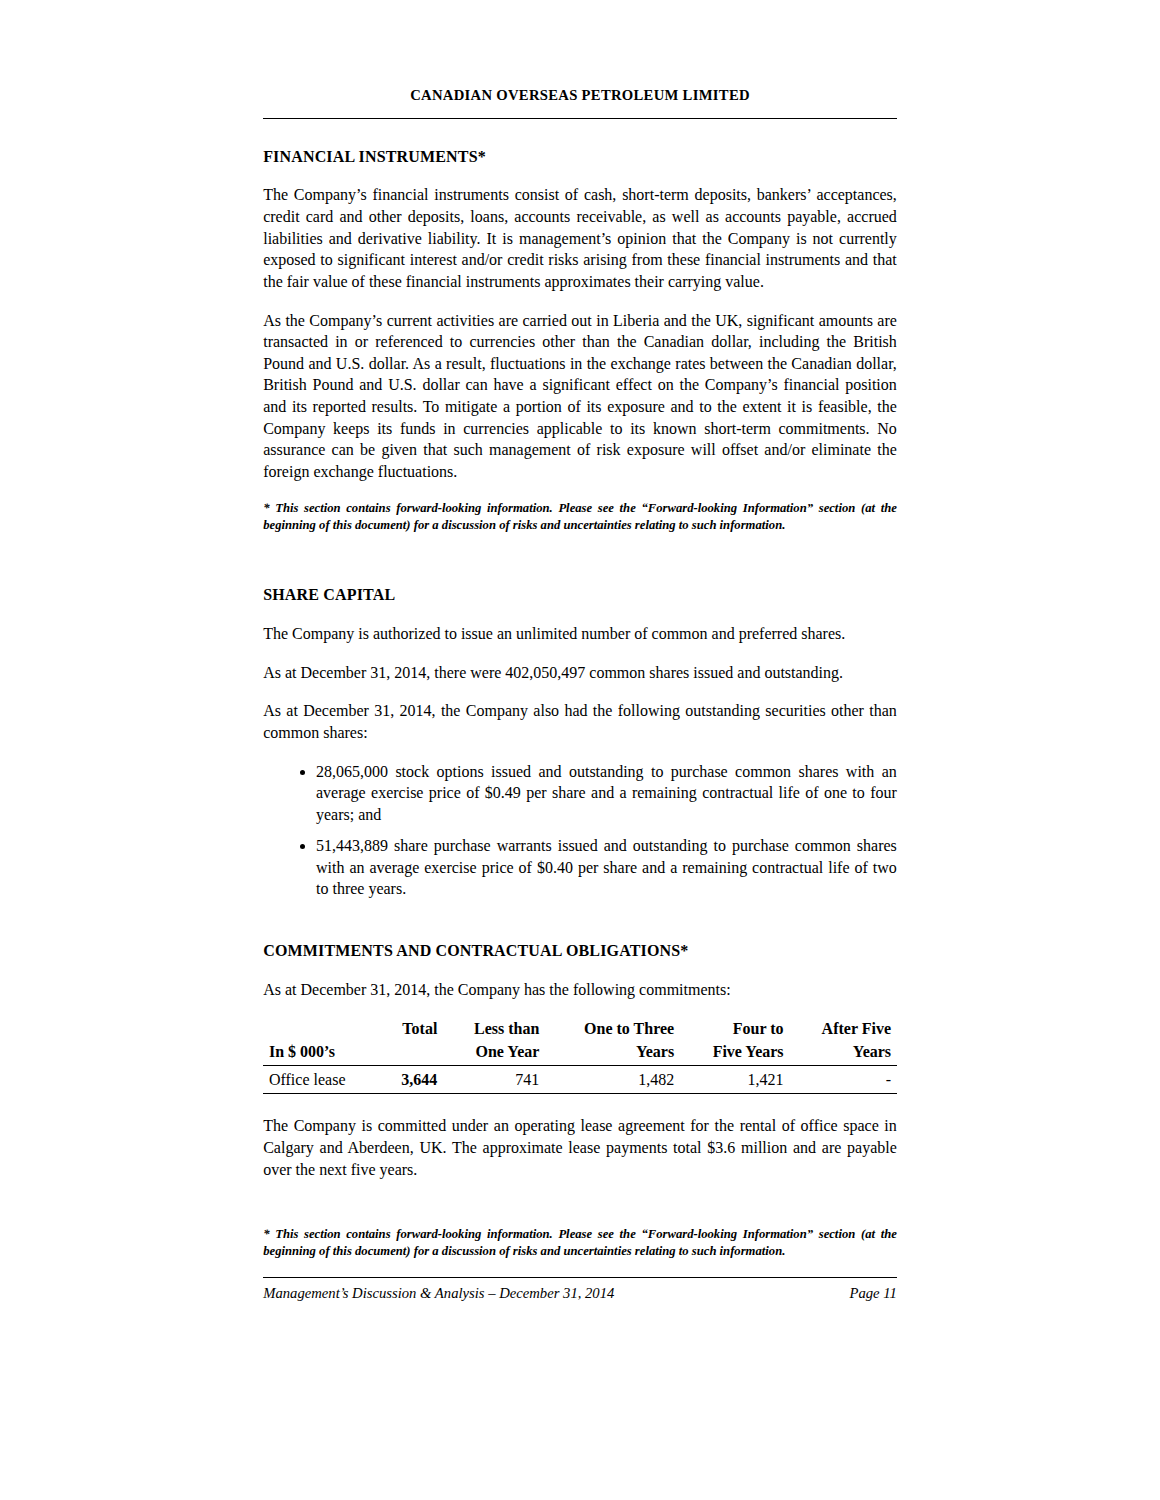CANADIAN OVERSEAS PETROLEUM LIMITED
FINANCIAL INSTRUMENTS*
The Company’s financial instruments consist of cash, short-term deposits, bankers’ acceptances, credit card and other deposits, loans, accounts receivable, as well as accounts payable, accrued liabilities and derivative liability. It is management’s opinion that the Company is not currently exposed to significant interest and/or credit risks arising from these financial instruments and that the fair value of these financial instruments approximates their carrying value.
As the Company’s current activities are carried out in Liberia and the UK, significant amounts are transacted in or referenced to currencies other than the Canadian dollar, including the British Pound and U.S. dollar. As a result, fluctuations in the exchange rates between the Canadian dollar, British Pound and U.S. dollar can have a significant effect on the Company’s financial position and its reported results. To mitigate a portion of its exposure and to the extent it is feasible, the Company keeps its funds in currencies applicable to its known short-term commitments. No assurance can be given that such management of risk exposure will offset and/or eliminate the foreign exchange fluctuations.
* This section contains forward-looking information. Please see the “Forward-looking Information” section (at the beginning of this document) for a discussion of risks and uncertainties relating to such information.
SHARE CAPITAL
The Company is authorized to issue an unlimited number of common and preferred shares.
As at December 31, 2014, there were 402,050,497 common shares issued and outstanding.
As at December 31, 2014, the Company also had the following outstanding securities other than common shares:
28,065,000 stock options issued and outstanding to purchase common shares with an average exercise price of $0.49 per share and a remaining contractual life of one to four years; and
51,443,889 share purchase warrants issued and outstanding to purchase common shares with an average exercise price of $0.40 per share and a remaining contractual life of two to three years.
COMMITMENTS AND CONTRACTUAL OBLIGATIONS*
As at December 31, 2014, the Company has the following commitments:
| | Total | Less than | One to Three | Four to | After Five |
| --- | --- | --- | --- | --- | --- |
| In $ 000’s | | One Year | Years | Five Years | Years |
| Office lease | 3,644 | 741 | 1,482 | 1,421 | - |
The Company is committed under an operating lease agreement for the rental of office space in Calgary and Aberdeen, UK. The approximate lease payments total $3.6 million and are payable over the next five years.
* This section contains forward-looking information. Please see the “Forward-looking Information” section (at the beginning of this document) for a discussion of risks and uncertainties relating to such information.
Management’s Discussion & Analysis – December 31, 2014 Page 11